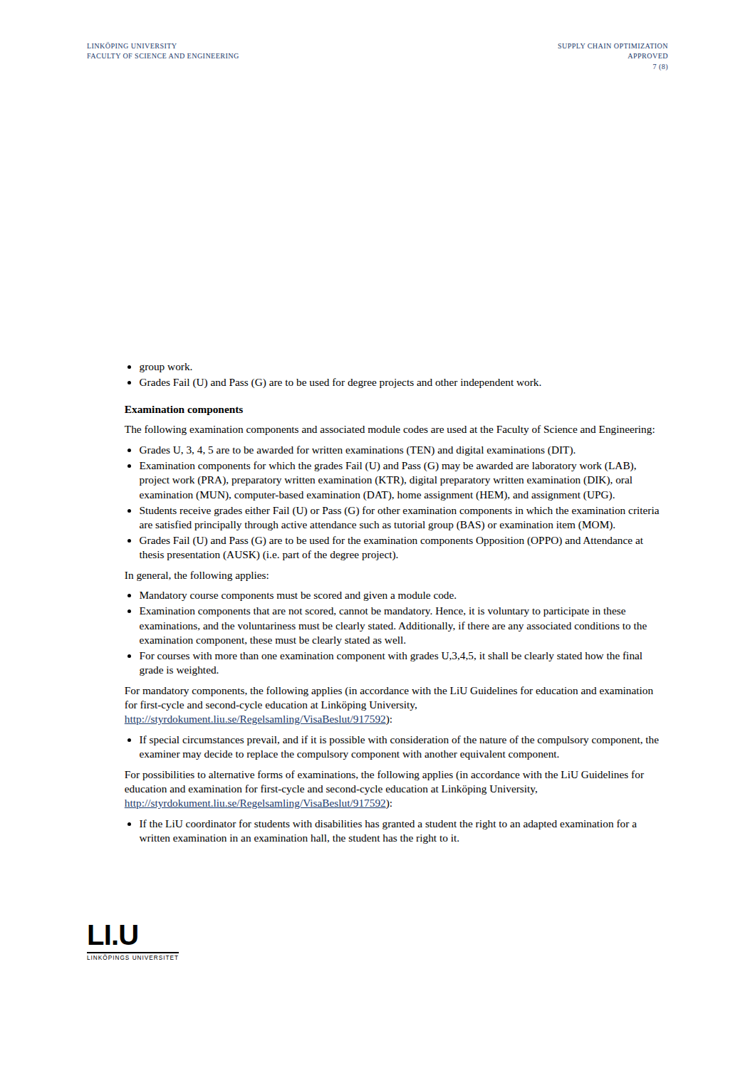Linköping University
Faculty of Science and Engineering
Supply Chain Optimization
Approved
7 (8)
group work.
Grades Fail (U) and Pass (G) are to be used for degree projects and other independent work.
Examination components
The following examination components and associated module codes are used at the Faculty of Science and Engineering:
Grades U, 3, 4, 5 are to be awarded for written examinations (TEN) and digital examinations (DIT).
Examination components for which the grades Fail (U) and Pass (G) may be awarded are laboratory work (LAB), project work (PRA), preparatory written examination (KTR), digital preparatory written examination (DIK), oral examination (MUN), computer-based examination (DAT), home assignment (HEM), and assignment (UPG).
Students receive grades either Fail (U) or Pass (G) for other examination components in which the examination criteria are satisfied principally through active attendance such as tutorial group (BAS) or examination item (MOM).
Grades Fail (U) and Pass (G) are to be used for the examination components Opposition (OPPO) and Attendance at thesis presentation (AUSK) (i.e. part of the degree project).
In general, the following applies:
Mandatory course components must be scored and given a module code.
Examination components that are not scored, cannot be mandatory. Hence, it is voluntary to participate in these examinations, and the voluntariness must be clearly stated. Additionally, if there are any associated conditions to the examination component, these must be clearly stated as well.
For courses with more than one examination component with grades U,3,4,5, it shall be clearly stated how the final grade is weighted.
For mandatory components, the following applies (in accordance with the LiU Guidelines for education and examination for first-cycle and second-cycle education at Linköping University,
http://styrdokument.liu.se/Regelsamling/VisaBeslut/917592):
If special circumstances prevail, and if it is possible with consideration of the nature of the compulsory component, the examiner may decide to replace the compulsory component with another equivalent component.
For possibilities to alternative forms of examinations, the following applies (in accordance with the LiU Guidelines for education and examination for first-cycle and second-cycle education at Linköping University,
http://styrdokument.liu.se/Regelsamling/VisaBeslut/917592):
If the LiU coordinator for students with disabilities has granted a student the right to an adapted examination for a written examination in an examination hall, the student has the right to it.
LI.U
LINKÖPINGS UNIVERSITET